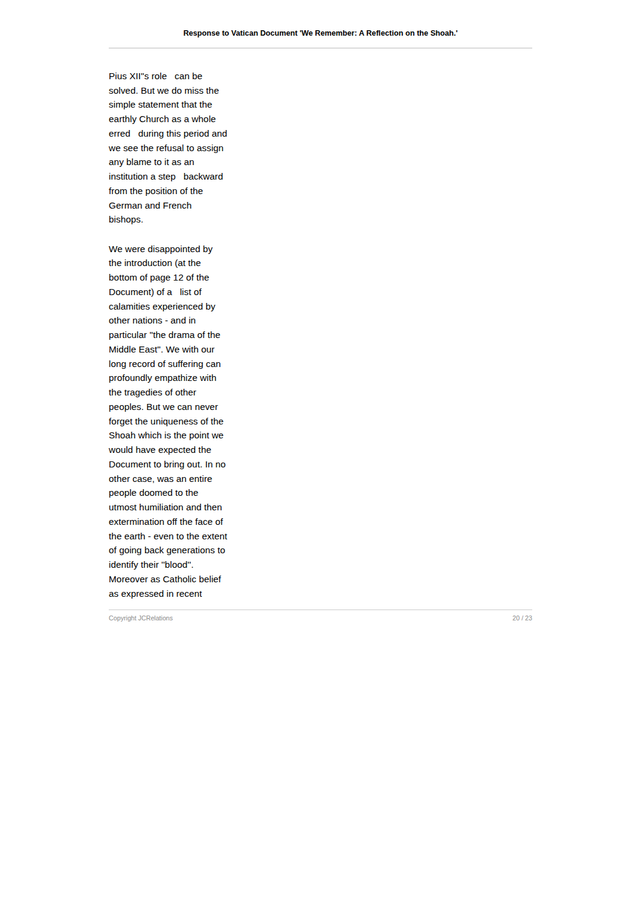Response to Vatican Document 'We Remember: A Reflection on the Shoah.'
Pius XII''s role can be solved. But we do miss the simple statement that the earthly Church as a whole erred during this period and we see the refusal to assign any blame to it as an institution a step backward from the position of the German and French bishops.
We were disappointed by the introduction (at the bottom of page 12 of the Document) of a list of calamities experienced by other nations - and in particular ''the drama of the Middle East''. We with our long record of suffering can profoundly empathize with the tragedies of other peoples. But we can never forget the uniqueness of the Shoah which is the point we would have expected the Document to bring out. In no other case, was an entire people doomed to the utmost humiliation and then extermination off the face of the earth - even to the extent of going back generations to identify their ''blood''. Moreover as Catholic belief as expressed in recent
Copyright JCRelations 20 / 23